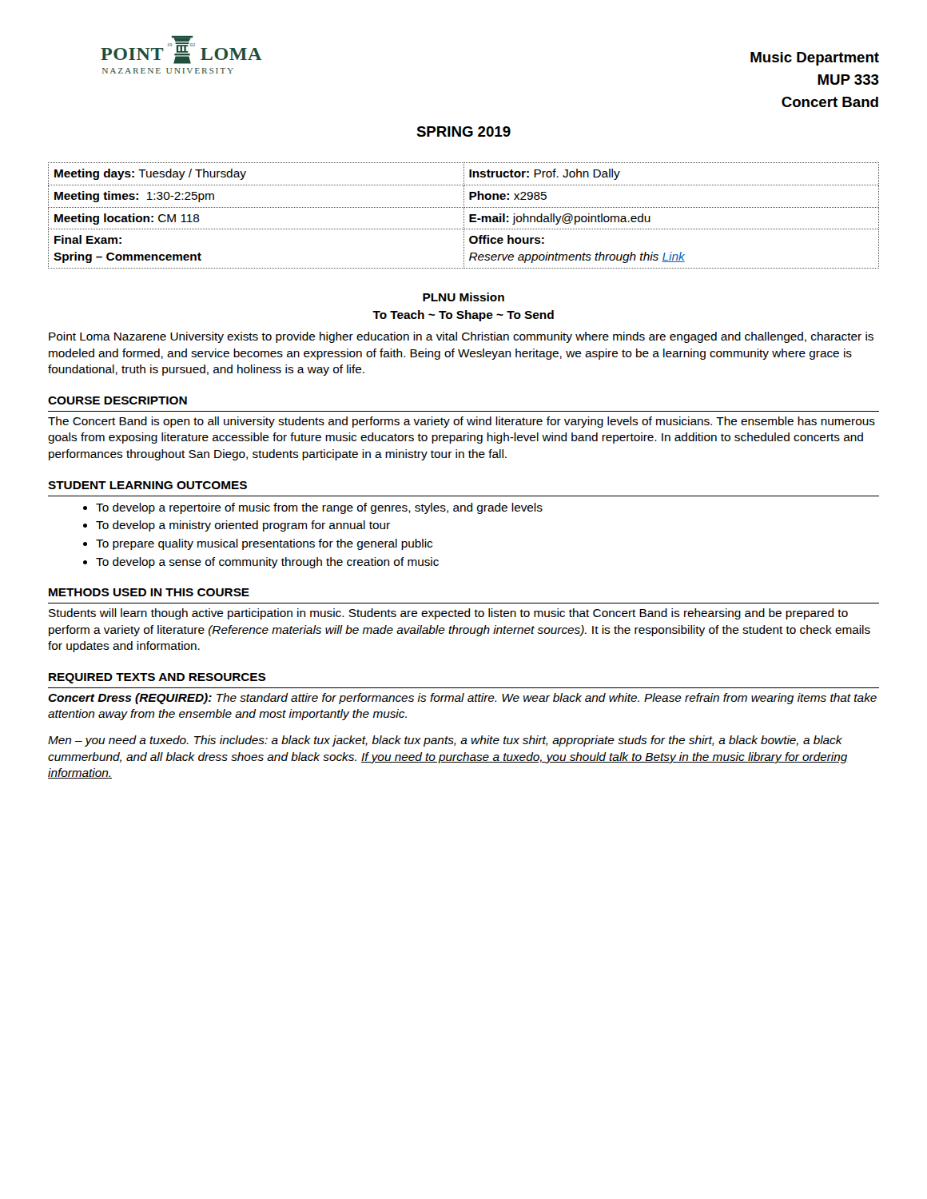POINT 19 02 LOMA NAZARENE UNIVERSITY
Music Department
MUP 333
Concert Band
SPRING 2019
| Meeting days: Tuesday / Thursday | Instructor: Prof. John Dally |
| Meeting times: 1:30-2:25pm | Phone: x2985 |
| Meeting location: CM 118 | E-mail: johndally@pointloma.edu |
| Final Exam: Spring – Commencement | Office hours: Reserve appointments through this Link |
PLNU Mission
To Teach ~ To Shape ~ To Send
Point Loma Nazarene University exists to provide higher education in a vital Christian community where minds are engaged and challenged, character is modeled and formed, and service becomes an expression of faith. Being of Wesleyan heritage, we aspire to be a learning community where grace is foundational, truth is pursued, and holiness is a way of life.
Course Description
The Concert Band is open to all university students and performs a variety of wind literature for varying levels of musicians. The ensemble has numerous goals from exposing literature accessible for future music educators to preparing high-level wind band repertoire. In addition to scheduled concerts and performances throughout San Diego, students participate in a ministry tour in the fall.
Student Learning Outcomes
To develop a repertoire of music from the range of genres, styles, and grade levels
To develop a ministry oriented program for annual tour
To prepare quality musical presentations for the general public
To develop a sense of community through the creation of music
Methods Used in This Course
Students will learn though active participation in music. Students are expected to listen to music that Concert Band is rehearsing and be prepared to perform a variety of literature (Reference materials will be made available through internet sources). It is the responsibility of the student to check emails for updates and information.
Required Texts and Resources
Concert Dress (REQUIRED): The standard attire for performances is formal attire. We wear black and white. Please refrain from wearing items that take attention away from the ensemble and most importantly the music.
Men – you need a tuxedo. This includes: a black tux jacket, black tux pants, a white tux shirt, appropriate studs for the shirt, a black bowtie, a black cummerbund, and all black dress shoes and black socks. If you need to purchase a tuxedo, you should talk to Betsy in the music library for ordering information.